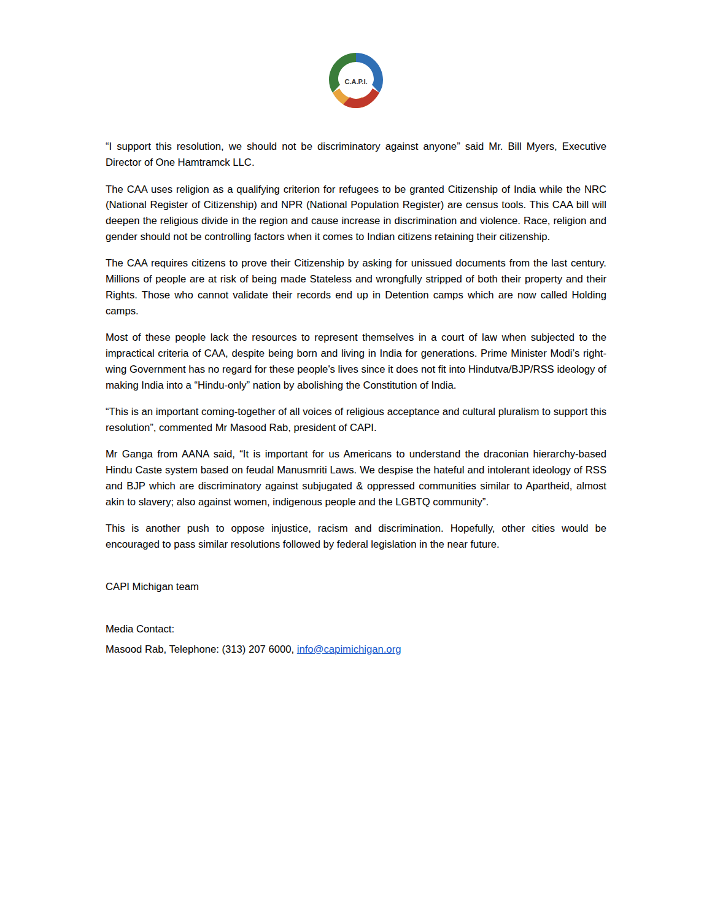C.A.P.I.
“I support this resolution, we should not be discriminatory against anyone” said Mr. Bill Myers, Executive Director of One Hamtramck LLC.
The CAA uses religion as a qualifying criterion for refugees to be granted Citizenship of India while the NRC (National Register of Citizenship) and NPR (National Population Register) are census tools. This CAA bill will deepen the religious divide in the region and cause increase in discrimination and violence. Race, religion and gender should not be controlling factors when it comes to Indian citizens retaining their citizenship.
The CAA requires citizens to prove their Citizenship by asking for unissued documents from the last century. Millions of people are at risk of being made Stateless and wrongfully stripped of both their property and their Rights. Those who cannot validate their records end up in Detention camps which are now called Holding camps.
Most of these people lack the resources to represent themselves in a court of law when subjected to the impractical criteria of CAA, despite being born and living in India for generations. Prime Minister Modi’s right-wing Government has no regard for these people's lives since it does not fit into Hindutva/BJP/RSS ideology of making India into a “Hindu-only” nation by abolishing the Constitution of India.
“This is an important coming-together of all voices of religious acceptance and cultural pluralism to support this resolution”, commented Mr Masood Rab, president of CAPI.
Mr Ganga from AANA said, “It is important for us Americans to understand the draconian hierarchy-based Hindu Caste system based on feudal Manusmriti Laws. We despise the hateful and intolerant ideology of RSS and BJP which are discriminatory against subjugated & oppressed communities similar to Apartheid, almost akin to slavery; also against women, indigenous people and the LGBTQ community”.
This is another push to oppose injustice, racism and discrimination. Hopefully, other cities would be encouraged to pass similar resolutions followed by federal legislation in the near future.
CAPI Michigan team
Media Contact:
Masood Rab, Telephone: (313) 207 6000, info@capimichigan.org